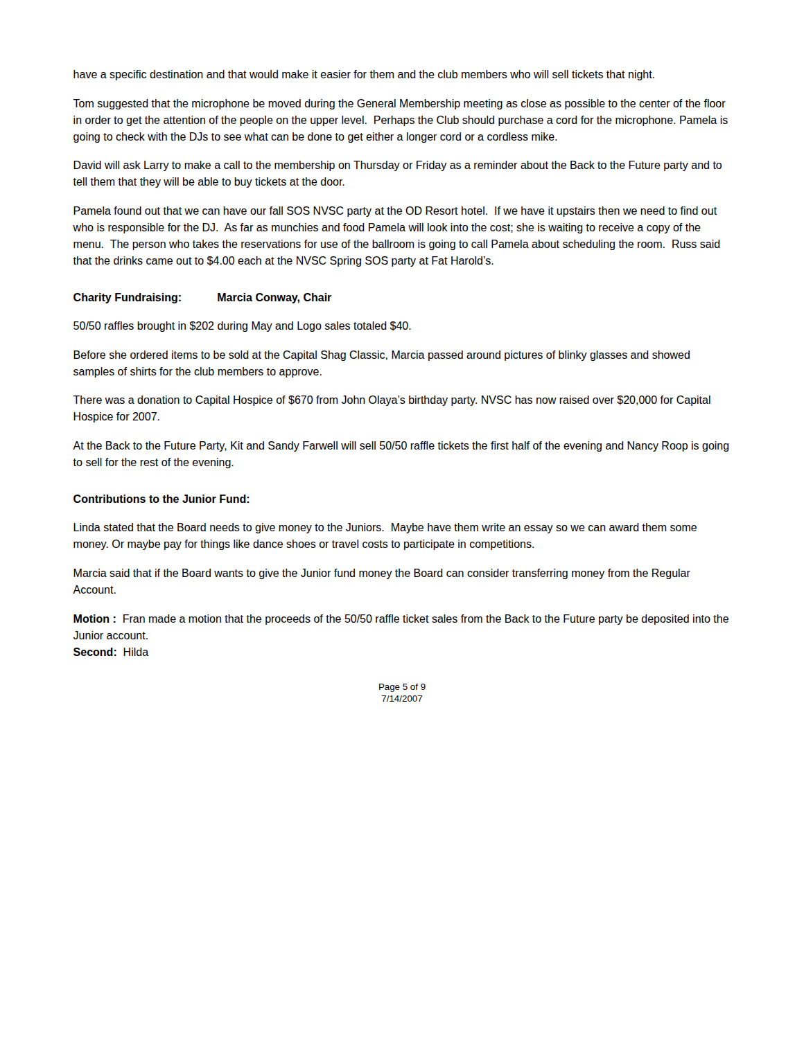have a specific destination and that would make it easier for them and the club members who will sell tickets that night.
Tom suggested that the microphone be moved during the General Membership meeting as close as possible to the center of the floor in order to get the attention of the people on the upper level. Perhaps the Club should purchase a cord for the microphone. Pamela is going to check with the DJs to see what can be done to get either a longer cord or a cordless mike.
David will ask Larry to make a call to the membership on Thursday or Friday as a reminder about the Back to the Future party and to tell them that they will be able to buy tickets at the door.
Pamela found out that we can have our fall SOS NVSC party at the OD Resort hotel. If we have it upstairs then we need to find out who is responsible for the DJ. As far as munchies and food Pamela will look into the cost; she is waiting to receive a copy of the menu. The person who takes the reservations for use of the ballroom is going to call Pamela about scheduling the room. Russ said that the drinks came out to $4.00 each at the NVSC Spring SOS party at Fat Harold’s.
Charity Fundraising:Marcia Conway, Chair
50/50 raffles brought in $202 during May and Logo sales totaled $40.
Before she ordered items to be sold at the Capital Shag Classic, Marcia passed around pictures of blinky glasses and showed samples of shirts for the club members to approve.
There was a donation to Capital Hospice of $670 from John Olaya’s birthday party. NVSC has now raised over $20,000 for Capital Hospice for 2007.
At the Back to the Future Party, Kit and Sandy Farwell will sell 50/50 raffle tickets the first half of the evening and Nancy Roop is going to sell for the rest of the evening.
Contributions to the Junior Fund:
Linda stated that the Board needs to give money to the Juniors. Maybe have them write an essay so we can award them some money. Or maybe pay for things like dance shoes or travel costs to participate in competitions.
Marcia said that if the Board wants to give the Junior fund money the Board can consider transferring money from the Regular Account.
Motion : Fran made a motion that the proceeds of the 50/50 raffle ticket sales from the Back to the Future party be deposited into the Junior account.
Second: Hilda
Page 5 of 9
7/14/2007